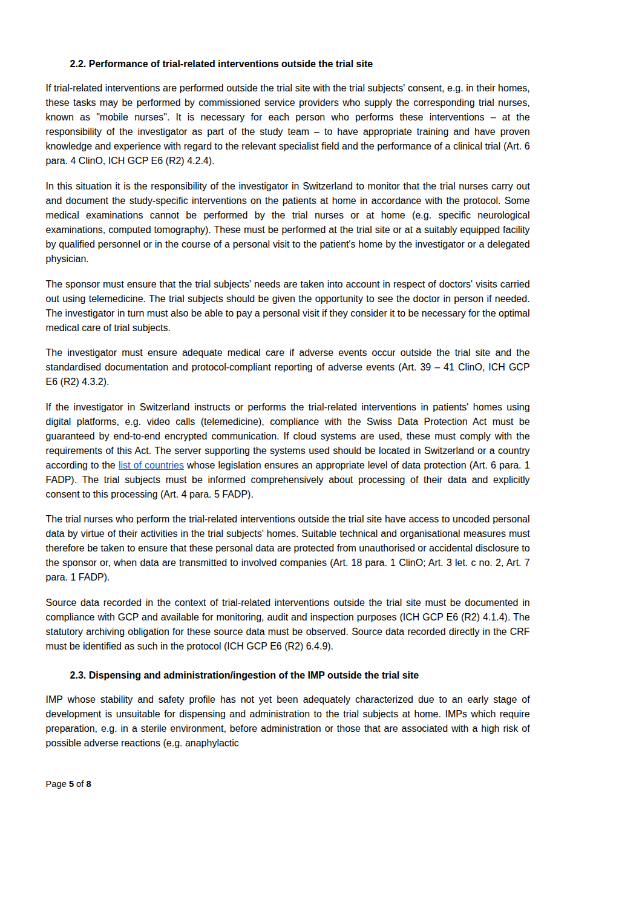2.2. Performance of trial-related interventions outside the trial site
If trial-related interventions are performed outside the trial site with the trial subjects' consent, e.g. in their homes, these tasks may be performed by commissioned service providers who supply the corresponding trial nurses, known as "mobile nurses". It is necessary for each person who performs these interventions – at the responsibility of the investigator as part of the study team – to have appropriate training and have proven knowledge and experience with regard to the relevant specialist field and the performance of a clinical trial (Art. 6 para. 4 ClinO, ICH GCP E6 (R2) 4.2.4).
In this situation it is the responsibility of the investigator in Switzerland to monitor that the trial nurses carry out and document the study-specific interventions on the patients at home in accordance with the protocol. Some medical examinations cannot be performed by the trial nurses or at home (e.g. specific neurological examinations, computed tomography). These must be performed at the trial site or at a suitably equipped facility by qualified personnel or in the course of a personal visit to the patient's home by the investigator or a delegated physician.
The sponsor must ensure that the trial subjects' needs are taken into account in respect of doctors' visits carried out using telemedicine. The trial subjects should be given the opportunity to see the doctor in person if needed. The investigator in turn must also be able to pay a personal visit if they consider it to be necessary for the optimal medical care of trial subjects.
The investigator must ensure adequate medical care if adverse events occur outside the trial site and the standardised documentation and protocol-compliant reporting of adverse events (Art. 39 – 41 ClinO, ICH GCP E6 (R2) 4.3.2).
If the investigator in Switzerland instructs or performs the trial-related interventions in patients' homes using digital platforms, e.g. video calls (telemedicine), compliance with the Swiss Data Protection Act must be guaranteed by end-to-end encrypted communication. If cloud systems are used, these must comply with the requirements of this Act. The server supporting the systems used should be located in Switzerland or a country according to the list of countries whose legislation ensures an appropriate level of data protection (Art. 6 para. 1 FADP). The trial subjects must be informed comprehensively about processing of their data and explicitly consent to this processing (Art. 4 para. 5 FADP).
The trial nurses who perform the trial-related interventions outside the trial site have access to uncoded personal data by virtue of their activities in the trial subjects' homes. Suitable technical and organisational measures must therefore be taken to ensure that these personal data are protected from unauthorised or accidental disclosure to the sponsor or, when data are transmitted to involved companies (Art. 18 para. 1 ClinO; Art. 3 let. c no. 2, Art. 7 para. 1 FADP).
Source data recorded in the context of trial-related interventions outside the trial site must be documented in compliance with GCP and available for monitoring, audit and inspection purposes (ICH GCP E6 (R2) 4.1.4). The statutory archiving obligation for these source data must be observed. Source data recorded directly in the CRF must be identified as such in the protocol (ICH GCP E6 (R2) 6.4.9).
2.3. Dispensing and administration/ingestion of the IMP outside the trial site
IMP whose stability and safety profile has not yet been adequately characterized due to an early stage of development is unsuitable for dispensing and administration to the trial subjects at home. IMPs which require preparation, e.g. in a sterile environment, before administration or those that are associated with a high risk of possible adverse reactions (e.g. anaphylactic
Page 5 of 8